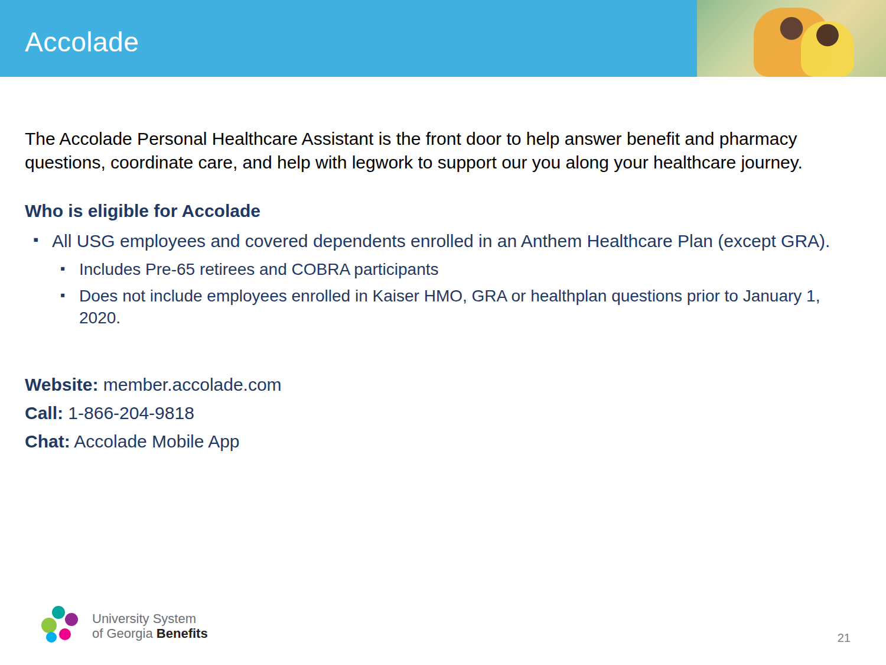Accolade
The Accolade Personal Healthcare Assistant is the front door to help answer benefit and pharmacy questions, coordinate care, and help with legwork to support our you along your healthcare journey.
Who is eligible for Accolade
All USG employees and covered dependents enrolled in an Anthem Healthcare Plan (except GRA).
Includes Pre-65 retirees and COBRA participants
Does not include employees enrolled in Kaiser HMO, GRA or healthplan questions prior to January 1, 2020.
Website: member.accolade.com
Call: 1-866-204-9818
Chat: Accolade Mobile App
University System
of Georgia Benefits
21